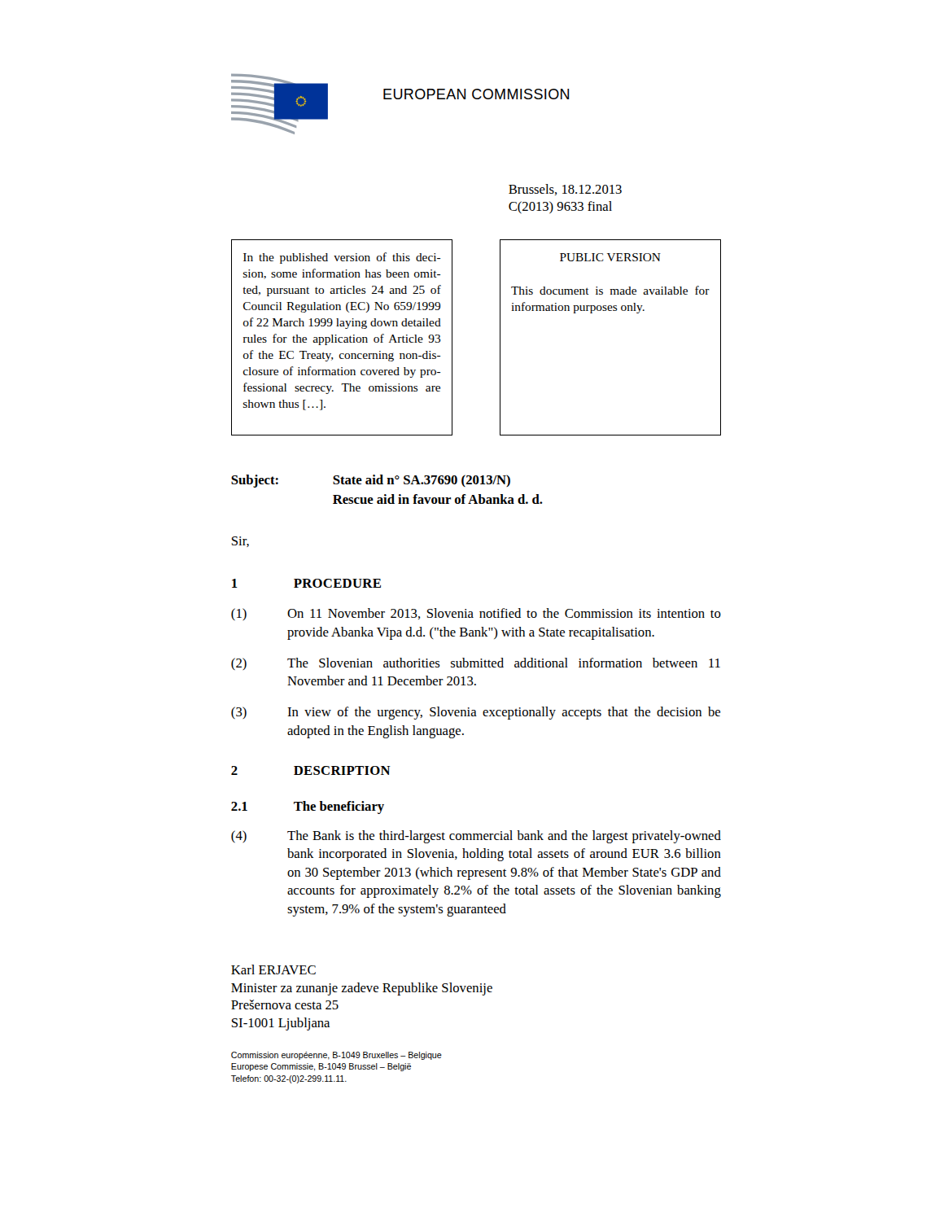EUROPEAN COMMISSION
Brussels, 18.12.2013
C(2013) 9633 final
| In the published version of this decision, some information has been omitted, pursuant to articles 24 and 25 of Council Regulation (EC) No 659/1999 of 22 March 1999 laying down detailed rules for the application of Article 93 of the EC Treaty, concerning non-disclosure of information covered by professional secrecy. The omissions are shown thus […]. | | PUBLIC VERSION This document is made available for information purposes only. |
Subject:
State aid n° SA.37690 (2013/N)
Rescue aid in favour of Abanka d. d.
Sir,
1 PROCEDURE
(1) On 11 November 2013, Slovenia notified to the Commission its intention to provide Abanka Vipa d.d. ("the Bank") with a State recapitalisation.
(2) The Slovenian authorities submitted additional information between 11 November and 11 December 2013.
(3) In view of the urgency, Slovenia exceptionally accepts that the decision be adopted in the English language.
2 DESCRIPTION
2.1 The beneficiary
(4) The Bank is the third-largest commercial bank and the largest privately-owned bank incorporated in Slovenia, holding total assets of around EUR 3.6 billion on 30 September 2013 (which represent 9.8% of that Member State's GDP and accounts for approximately 8.2% of the total assets of the Slovenian banking system, 7.9% of the system's guaranteed
Karl ERJAVEC
Minister za zunanje zadeve Republike Slovenije
Prešernova cesta 25
SI-1001 Ljubljana
Commission européenne, B-1049 Bruxelles – Belgique
Europese Commissie, B-1049 Brussel – België
Telefon: 00-32-(0)2-299.11.11.